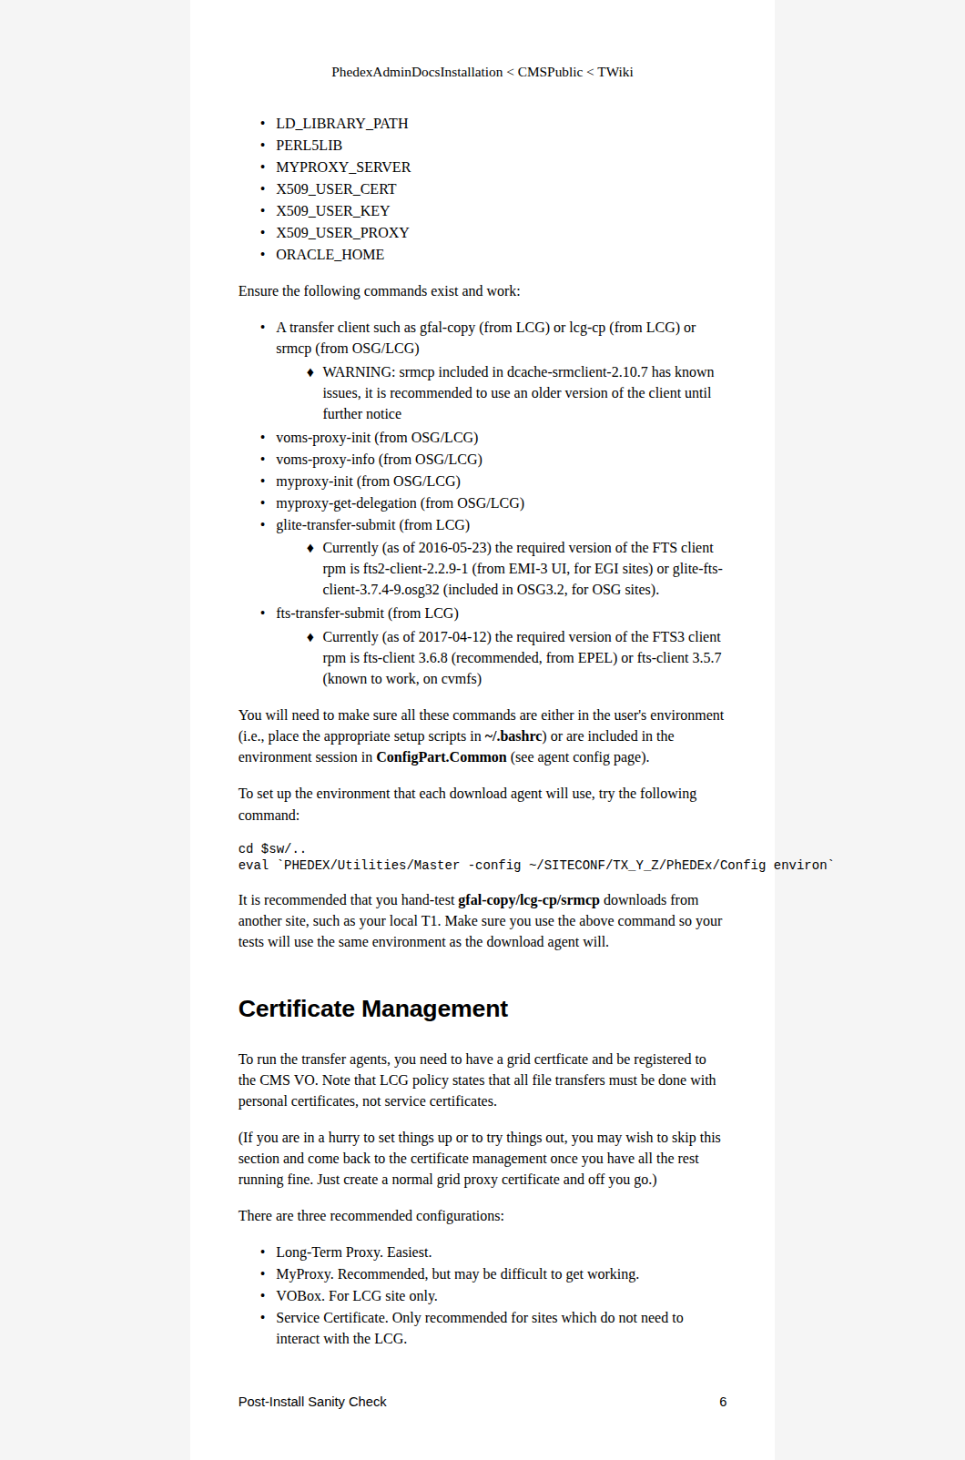PhedexAdminDocsInstallation < CMSPublic < TWiki
LD_LIBRARY_PATH
PERL5LIB
MYPROXY_SERVER
X509_USER_CERT
X509_USER_KEY
X509_USER_PROXY
ORACLE_HOME
Ensure the following commands exist and work:
A transfer client such as gfal-copy (from LCG) or lcg-cp (from LCG) or srmcp (from OSG/LCG)
WARNING: srmcp included in dcache-srmclient-2.10.7 has known issues, it is recommended to use an older version of the client until further notice
voms-proxy-init (from OSG/LCG)
voms-proxy-info (from OSG/LCG)
myproxy-init (from OSG/LCG)
myproxy-get-delegation (from OSG/LCG)
glite-transfer-submit (from LCG)
Currently (as of 2016-05-23) the required version of the FTS client rpm is fts2-client-2.2.9-1 (from EMI-3 UI, for EGI sites) or glite-fts-client-3.7.4-9.osg32 (included in OSG3.2, for OSG sites).
fts-transfer-submit (from LCG)
Currently (as of 2017-04-12) the required version of the FTS3 client rpm is fts-client 3.6.8 (recommended, from EPEL) or fts-client 3.5.7 (known to work, on cvmfs)
You will need to make sure all these commands are either in the user's environment (i.e., place the appropriate setup scripts in ~/.bashrc) or are included in the environment session in ConfigPart.Common (see agent config page).
To set up the environment that each download agent will use, try the following command:
cd $sw/..
eval `PHEDEX/Utilities/Master -config ~/SITECONF/TX_Y_Z/PhEDEx/Config environ`
It is recommended that you hand-test gfal-copy/lcg-cp/srmcp downloads from another site, such as your local T1. Make sure you use the above command so your tests will use the same environment as the download agent will.
Certificate Management
To run the transfer agents, you need to have a grid certficate and be registered to the CMS VO. Note that LCG policy states that all file transfers must be done with personal certificates, not service certificates.
(If you are in a hurry to set things up or to try things out, you may wish to skip this section and come back to the certificate management once you have all the rest running fine. Just create a normal grid proxy certificate and off you go.)
There are three recommended configurations:
Long-Term Proxy. Easiest.
MyProxy. Recommended, but may be difficult to get working.
VOBox. For LCG site only.
Service Certificate. Only recommended for sites which do not need to interact with the LCG.
Post-Install Sanity Check
6